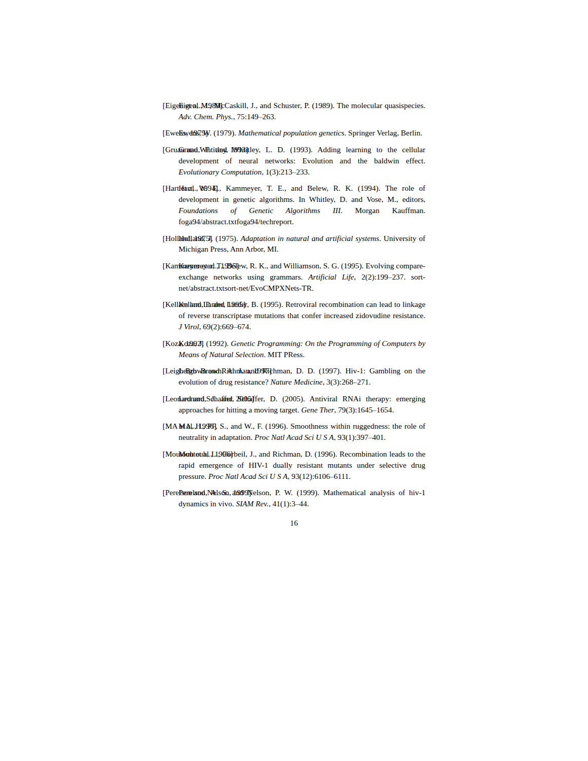[Eigen et al., 1989] Eigen, M., McCaskill, J., and Schuster, P. (1989). The molecular quasispecies. Adv. Chem. Phys., 75:149–263.
[Ewens, 1979] Ewens, W. (1979). Mathematical population genetics. Springer Verlag, Berlin.
[Gruau and Whtitley, 1993] Gruau, F. and Whtitley, L. D. (1993). Adding learning to the cellular development of neural networks: Evolution and the baldwin effect. Evolutionary Computation, 1(3):213–233.
[Hart et al., 1994] Hart, W. E., Kammeyer, T. E., and Belew, R. K. (1994). The role of development in genetic algorithms. In Whitley, D. and Vose, M., editors, Foundations of Genetic Algorithms III. Morgan Kauffman. foga94/abstract.txtfoga94/techreport.
[Holland, 1975] Holland, J. (1975). Adaptation in natural and artificial systems. University of Michigan Press, Ann Arbor, MI.
[Kammeyer et al., 1995] Kammeyer, T., Belew, R. K., and Williamson, S. G. (1995). Evolving compare-exchange networks using grammars. Artificial Life, 2(2):199–237. sort-net/abstract.txtsort-net/EvoCMPXNets-TR.
[Kellam and Larder, 1995] Kellam, P. and Larder, B. (1995). Retroviral recombination can lead to linkage of reverse transcriptase mutations that confer increased zidovudine resistance. J Virol, 69(2):669–674.
[Koza, 1992] Koza, J. (1992). Genetic Programming: On the Programming of Computers by Means of Natural Selection. MIT PRess.
[Leigh Brown and Richman, 1997] Leigh Brown, A. J. and Richman, D. D. (1997). Hiv-1: Gambling on the evolution of drug resistance? Nature Medicine, 3(3):268–271.
[Leonard and Schaffer, 2005] Leonard, J. and Schaffer, D. (2005). Antiviral RNAi therapy: emerging approaches for hitting a moving target. Gene Ther, 79(3):1645–1654.
[MA et al., 1996] MA, H., PF, S., and W., F. (1996). Smoothness within ruggedness: the role of neutrality in adaptation. Proc Natl Acad Sci U S A, 93(1):397–401.
[Moutouh et al., 1996] Moutouh, L., Corbeil, J., and Richman, D. (1996). Recombination leads to the rapid emergence of HIV-1 dually resistant mutants under selective drug pressure. Proc Natl Acad Sci U S A, 93(12):6106–6111.
[Perelson and Nelson, 1999] Perelson, A. S. and Nelson, P. W. (1999). Mathematical analysis of hiv-1 dynamics in vivo. SIAM Rev., 41(1):3–44.
16